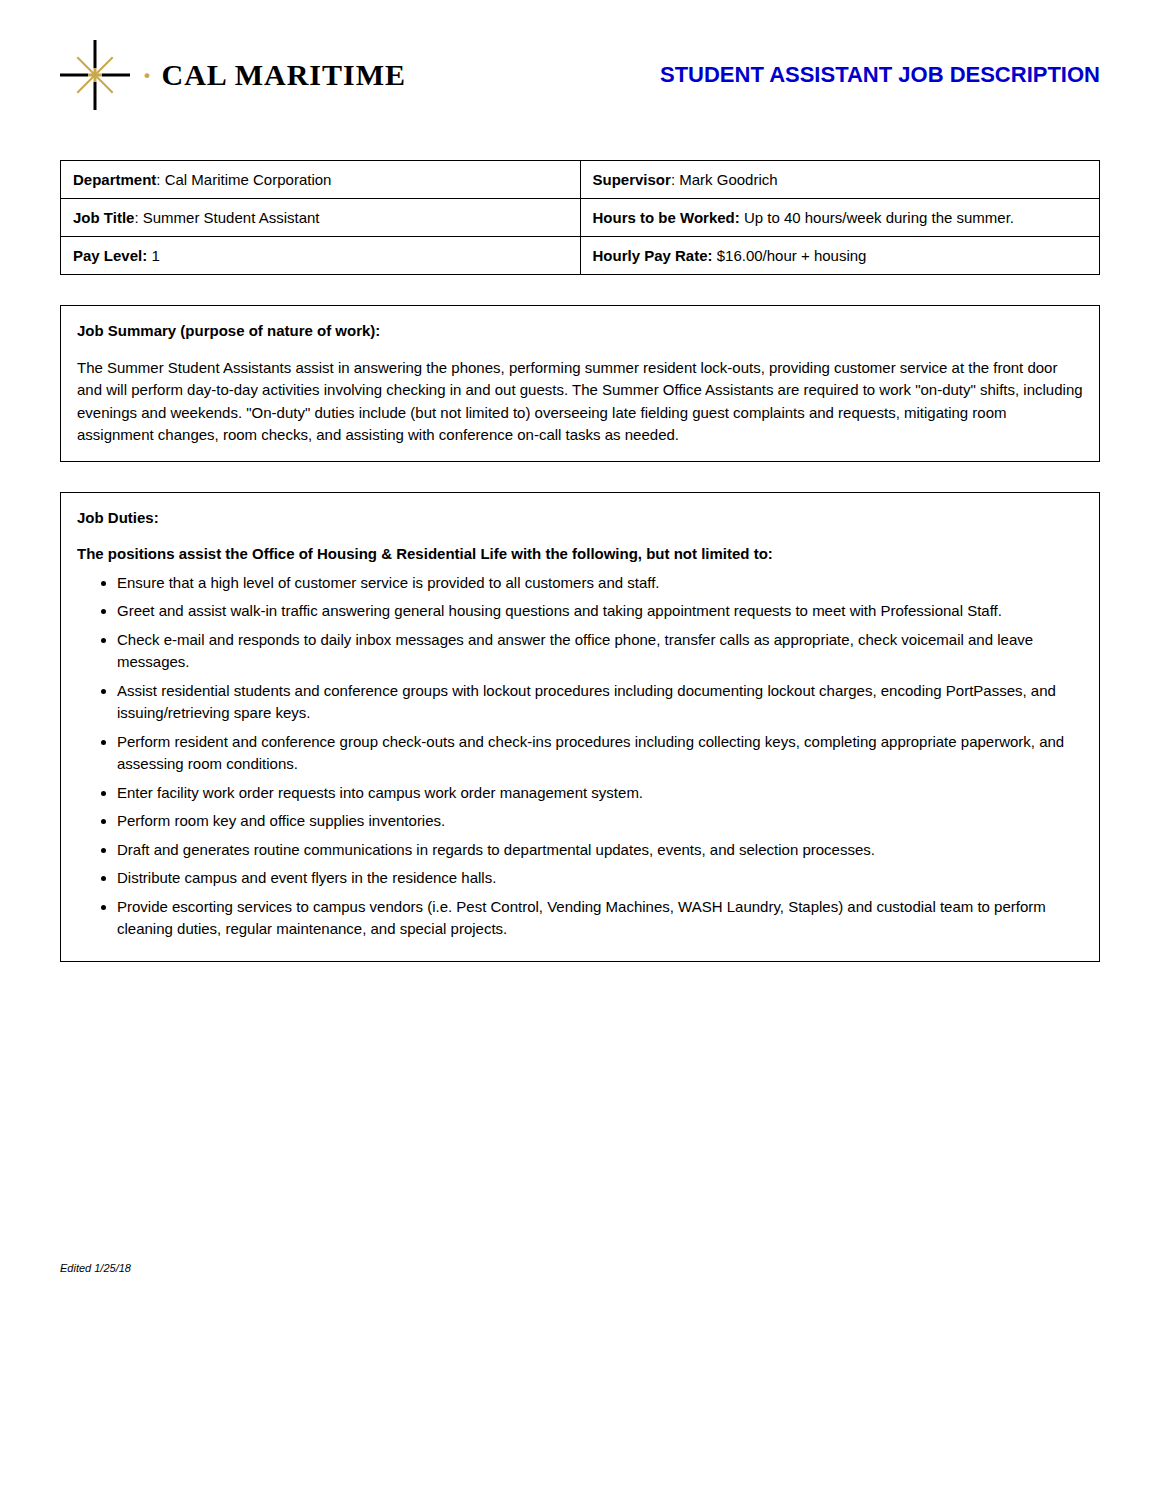· CAL MARITIME
STUDENT ASSISTANT JOB DESCRIPTION
| Department : Cal Maritime Corporation | Supervisor : Mark Goodrich |
| Job Title : Summer Student Assistant | Hours to be Worked: Up to 40 hours/week during the summer. |
| Pay Level: 1 | Hourly Pay Rate: $16.00/hour + housing |
Job Summary (purpose of nature of work):
The Summer Student Assistants assist in answering the phones, performing summer resident lock-outs, providing customer service at the front door and will perform day-to-day activities involving checking in and out guests. The Summer Office Assistants are required to work "on-duty" shifts, including evenings and weekends. "On-duty" duties include (but not limited to) overseeing late fielding guest complaints and requests, mitigating room assignment changes, room checks, and assisting with conference on-call tasks as needed.
Job Duties:
The positions assist the Office of Housing & Residential Life with the following, but not limited to:
Ensure that a high level of customer service is provided to all customers and staff.
Greet and assist walk-in traffic answering general housing questions and taking appointment requests to meet with Professional Staff.
Check e-mail and responds to daily inbox messages and answer the office phone, transfer calls as appropriate, check voicemail and leave messages.
Assist residential students and conference groups with lockout procedures including documenting lockout charges, encoding PortPasses, and issuing/retrieving spare keys.
Perform resident and conference group check-outs and check-ins procedures including collecting keys, completing appropriate paperwork, and assessing room conditions.
Enter facility work order requests into campus work order management system.
Perform room key and office supplies inventories.
Draft and generates routine communications in regards to departmental updates, events, and selection processes.
Distribute campus and event flyers in the residence halls.
Provide escorting services to campus vendors (i.e. Pest Control, Vending Machines, WASH Laundry, Staples) and custodial team to perform cleaning duties, regular maintenance, and special projects.
Edited 1/25/18